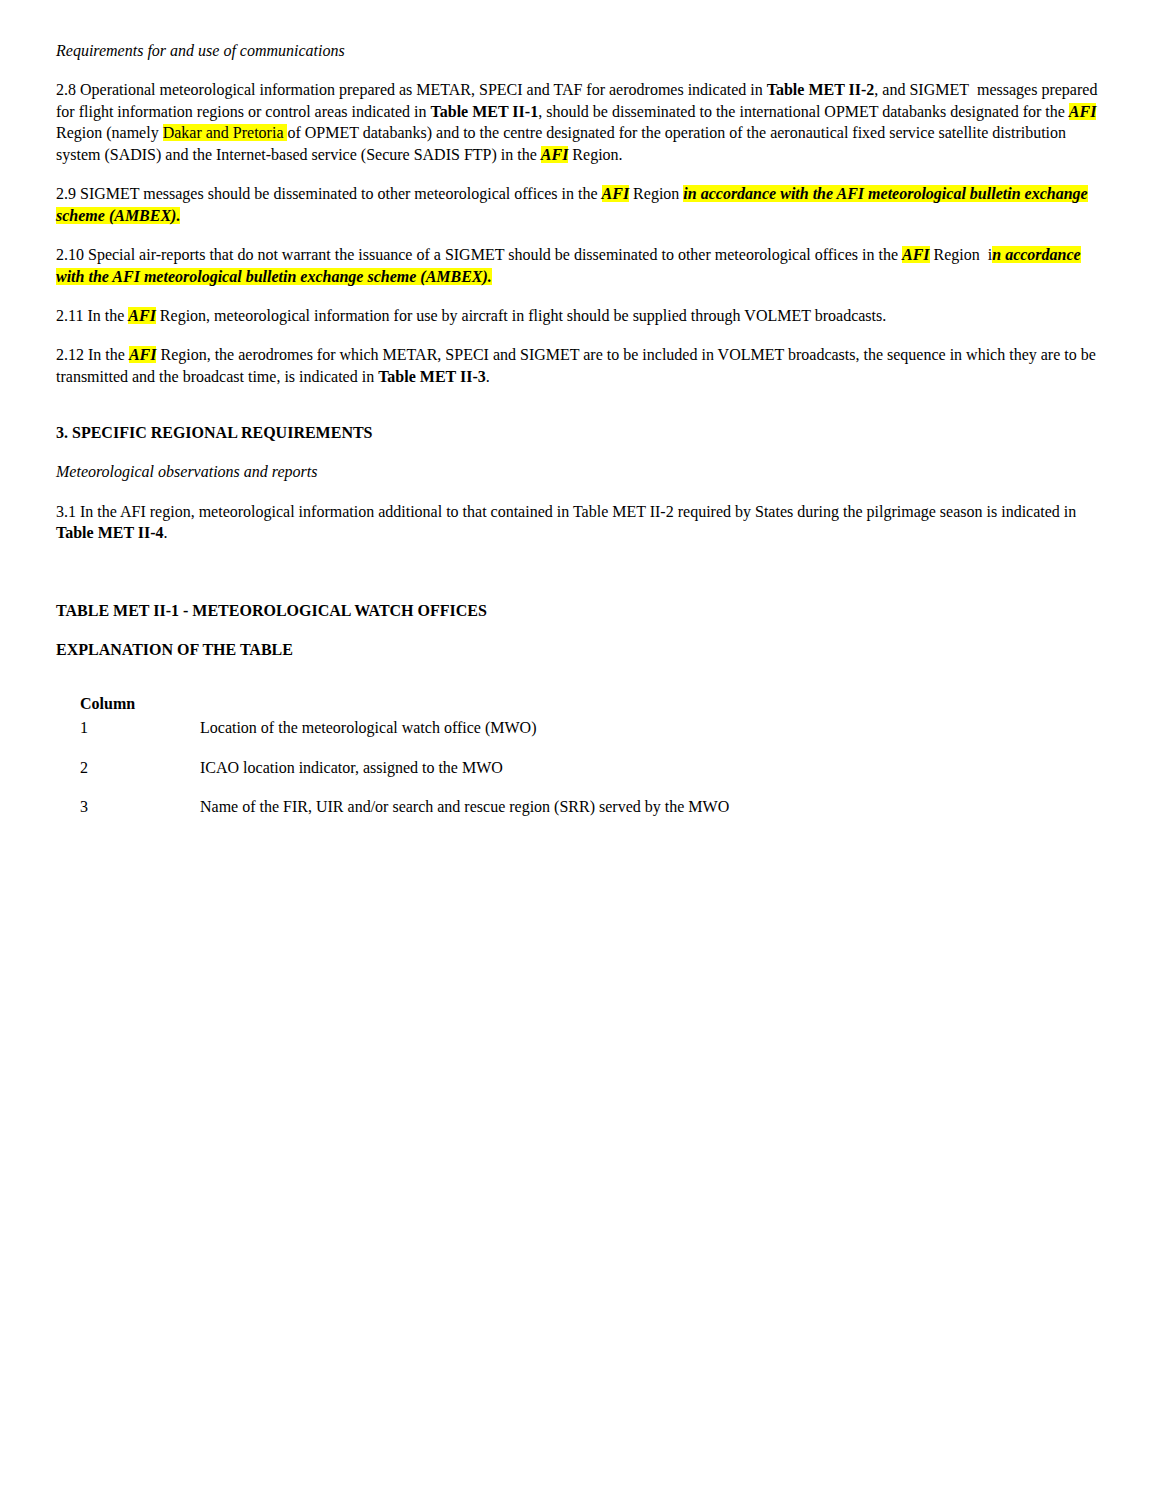Requirements for and use of communications
2.8 Operational meteorological information prepared as METAR, SPECI and TAF for aerodromes indicated in Table MET II-2, and SIGMET messages prepared for flight information regions or control areas indicated in Table MET II-1, should be disseminated to the international OPMET databanks designated for the AFI Region (namely Dakar and Pretoria of OPMET databanks) and to the centre designated for the operation of the aeronautical fixed service satellite distribution system (SADIS) and the Internet-based service (Secure SADIS FTP) in the AFI Region.
2.9 SIGMET messages should be disseminated to other meteorological offices in the AFI Region in accordance with the AFI meteorological bulletin exchange scheme (AMBEX).
2.10 Special air-reports that do not warrant the issuance of a SIGMET should be disseminated to other meteorological offices in the AFI Region in accordance with the AFI meteorological bulletin exchange scheme (AMBEX).
2.11 In the AFI Region, meteorological information for use by aircraft in flight should be supplied through VOLMET broadcasts.
2.12 In the AFI Region, the aerodromes for which METAR, SPECI and SIGMET are to be included in VOLMET broadcasts, the sequence in which they are to be transmitted and the broadcast time, is indicated in Table MET II-3.
3. SPECIFIC REGIONAL REQUIREMENTS
Meteorological observations and reports
3.1 In the AFI region, meteorological information additional to that contained in Table MET II-2 required by States during the pilgrimage season is indicated in Table MET II-4.
TABLE MET II-1 - METEOROLOGICAL WATCH OFFICES
EXPLANATION OF THE TABLE
Column
| 1 | Location of the meteorological watch office (MWO) |
| 2 | ICAO location indicator, assigned to the MWO |
| 3 | Name of the FIR, UIR and/or search and rescue region (SRR) served by the MWO |